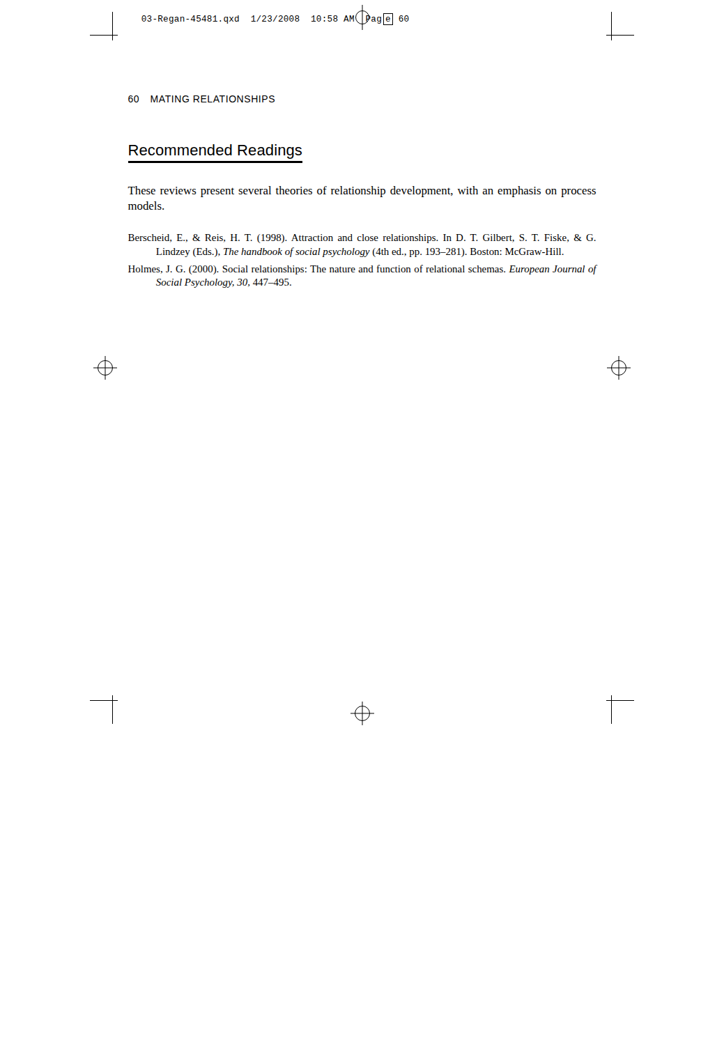03-Regan-45481.qxd 1/23/2008 10:58 AM Page 60
60 MATING RELATIONSHIPS
Recommended Readings
These reviews present several theories of relationship development, with an emphasis on process models.
Berscheid, E., & Reis, H. T. (1998). Attraction and close relationships. In D. T. Gilbert, S. T. Fiske, & G. Lindzey (Eds.), The handbook of social psychology (4th ed., pp. 193–281). Boston: McGraw-Hill.
Holmes, J. G. (2000). Social relationships: The nature and function of relational schemas. European Journal of Social Psychology, 30, 447–495.